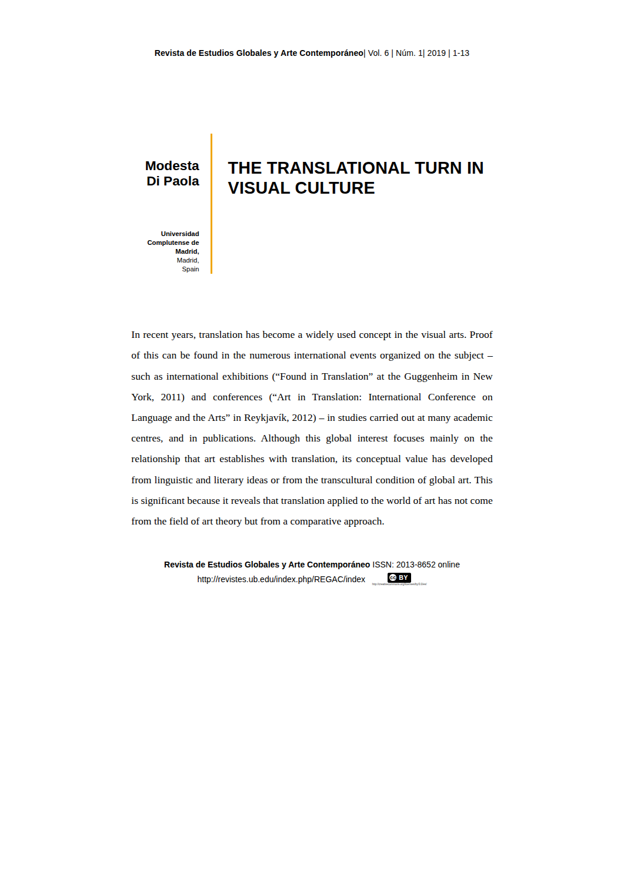Revista de Estudios Globales y Arte Contemporáneo| Vol. 6 | Núm. 1| 2019 | 1-13
Modesta
Di Paola
Universidad Complutense de Madrid,
Madrid,
Spain
THE TRANSLATIONAL TURN IN VISUAL CULTURE
In recent years, translation has become a widely used concept in the visual arts. Proof of this can be found in the numerous international events organized on the subject – such as international exhibitions (“Found in Translation” at the Guggenheim in New York, 2011) and conferences (“Art in Translation: International Conference on Language and the Arts” in Reykjavík, 2012) – in studies carried out at many academic centres, and in publications. Although this global interest focuses mainly on the relationship that art establishes with translation, its conceptual value has developed from linguistic and literary ideas or from the transcultural condition of global art. This is significant because it reveals that translation applied to the world of art has not come from the field of art theory but from a comparative approach.
Revista de Estudios Globales y Arte Contemporáneo ISSN: 2013-8652 online
http://revistes.ub.edu/index.php/REGAC/index cc BY http://creativecommons.org/licenses/by/3.0/es/